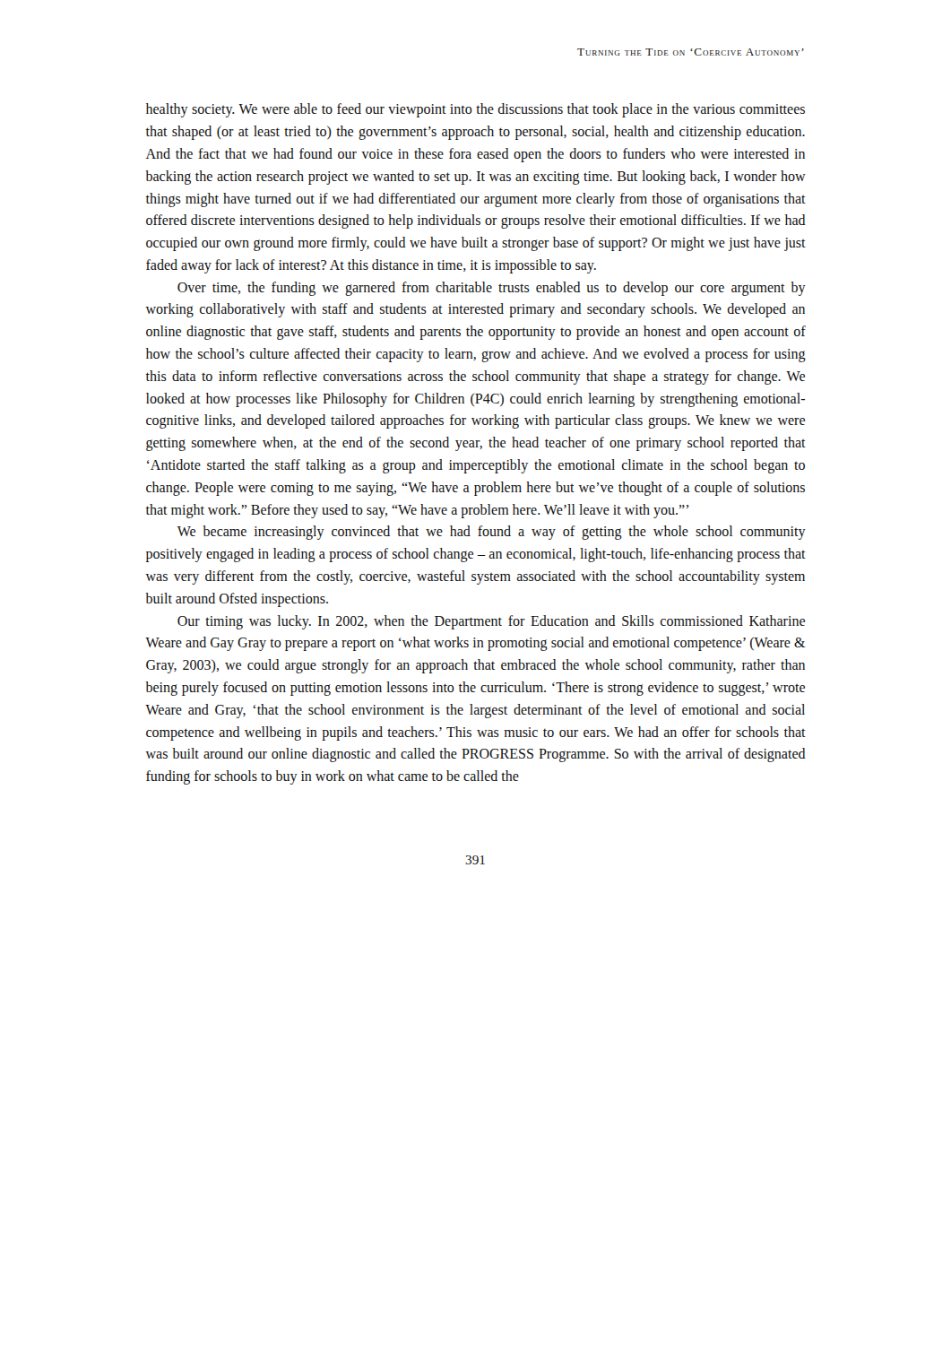Turning the Tide on ‘Coercive Autonomy’
healthy society. We were able to feed our viewpoint into the discussions that took place in the various committees that shaped (or at least tried to) the government’s approach to personal, social, health and citizenship education. And the fact that we had found our voice in these fora eased open the doors to funders who were interested in backing the action research project we wanted to set up. It was an exciting time. But looking back, I wonder how things might have turned out if we had differentiated our argument more clearly from those of organisations that offered discrete interventions designed to help individuals or groups resolve their emotional difficulties. If we had occupied our own ground more firmly, could we have built a stronger base of support? Or might we just have just faded away for lack of interest? At this distance in time, it is impossible to say.
Over time, the funding we garnered from charitable trusts enabled us to develop our core argument by working collaboratively with staff and students at interested primary and secondary schools. We developed an online diagnostic that gave staff, students and parents the opportunity to provide an honest and open account of how the school’s culture affected their capacity to learn, grow and achieve. And we evolved a process for using this data to inform reflective conversations across the school community that shape a strategy for change. We looked at how processes like Philosophy for Children (P4C) could enrich learning by strengthening emotional-cognitive links, and developed tailored approaches for working with particular class groups. We knew we were getting somewhere when, at the end of the second year, the head teacher of one primary school reported that ‘Antidote started the staff talking as a group and imperceptibly the emotional climate in the school began to change. People were coming to me saying, “We have a problem here but we’ve thought of a couple of solutions that might work.” Before they used to say, “We have a problem here. We’ll leave it with you.”’
We became increasingly convinced that we had found a way of getting the whole school community positively engaged in leading a process of school change – an economical, light-touch, life-enhancing process that was very different from the costly, coercive, wasteful system associated with the school accountability system built around Ofsted inspections.
Our timing was lucky. In 2002, when the Department for Education and Skills commissioned Katharine Weare and Gay Gray to prepare a report on ‘what works in promoting social and emotional competence’ (Weare & Gray, 2003), we could argue strongly for an approach that embraced the whole school community, rather than being purely focused on putting emotion lessons into the curriculum. ‘There is strong evidence to suggest,’ wrote Weare and Gray, ‘that the school environment is the largest determinant of the level of emotional and social competence and wellbeing in pupils and teachers.’ This was music to our ears. We had an offer for schools that was built around our online diagnostic and called the PROGRESS Programme. So with the arrival of designated funding for schools to buy in work on what came to be called the
391